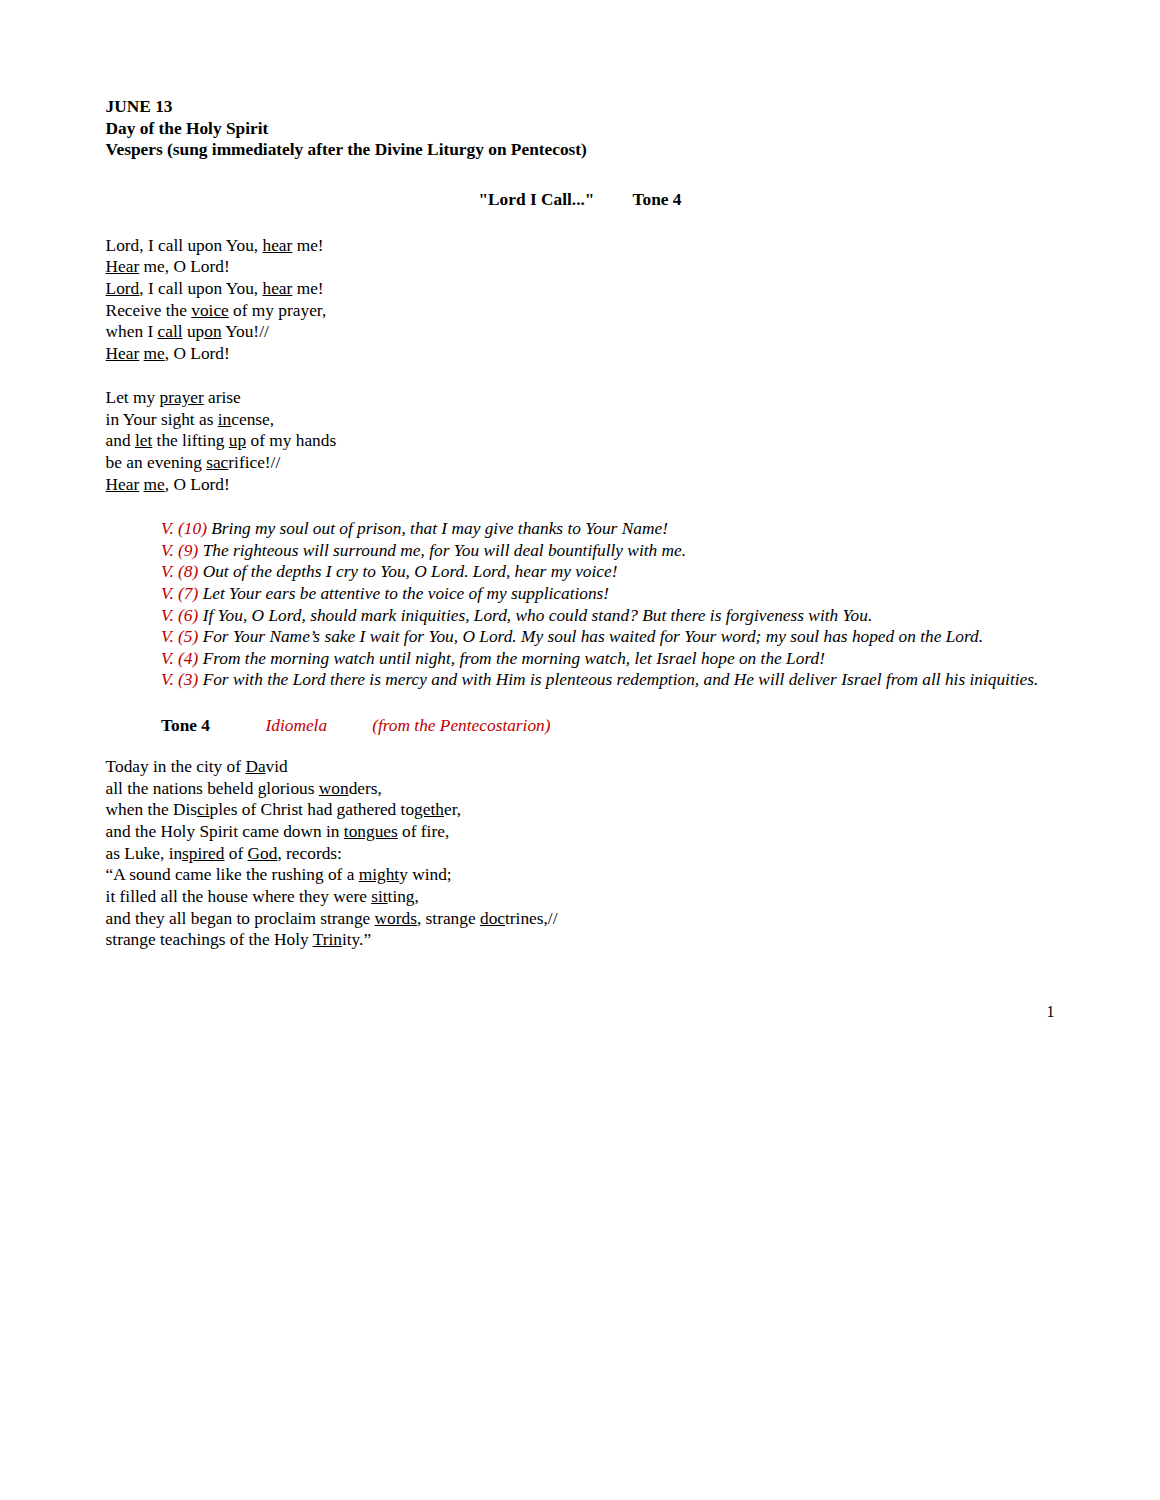JUNE 13
Day of the Holy Spirit
Vespers (sung immediately after the Divine Liturgy on Pentecost)
"Lord I Call..." Tone 4
Lord, I call upon You, hear me!
Hear me, O Lord!
Lord, I call upon You, hear me!
Receive the voice of my prayer,
when I call upon You!//
Hear me, O Lord!
Let my prayer arise
in Your sight as incense,
and let the lifting up of my hands
be an evening sacrifice!//
Hear me, O Lord!
V. (10) Bring my soul out of prison, that I may give thanks to Your Name!
V. (9) The righteous will surround me, for You will deal bountifully with me.
V. (8) Out of the depths I cry to You, O Lord. Lord, hear my voice!
V. (7) Let Your ears be attentive to the voice of my supplications!
V. (6) If You, O Lord, should mark iniquities, Lord, who could stand? But there is forgiveness with You.
V. (5) For Your Name’s sake I wait for You, O Lord. My soul has waited for Your word; my soul has hoped on the Lord.
V. (4) From the morning watch until night, from the morning watch, let Israel hope on the Lord!
V. (3) For with the Lord there is mercy and with Him is plenteous redemption, and He will deliver Israel from all his iniquities.
Tone 4 Idiomela (from the Pentecostarion)
Today in the city of David
all the nations beheld glorious wonders,
when the Disciples of Christ had gathered together,
and the Holy Spirit came down in tongues of fire,
as Luke, inspired of God, records:
“A sound came like the rushing of a mighty wind;
it filled all the house where they were sitting,
and they all began to proclaim strange words, strange doctrines,//
strange teachings of the Holy Trinity.”
1